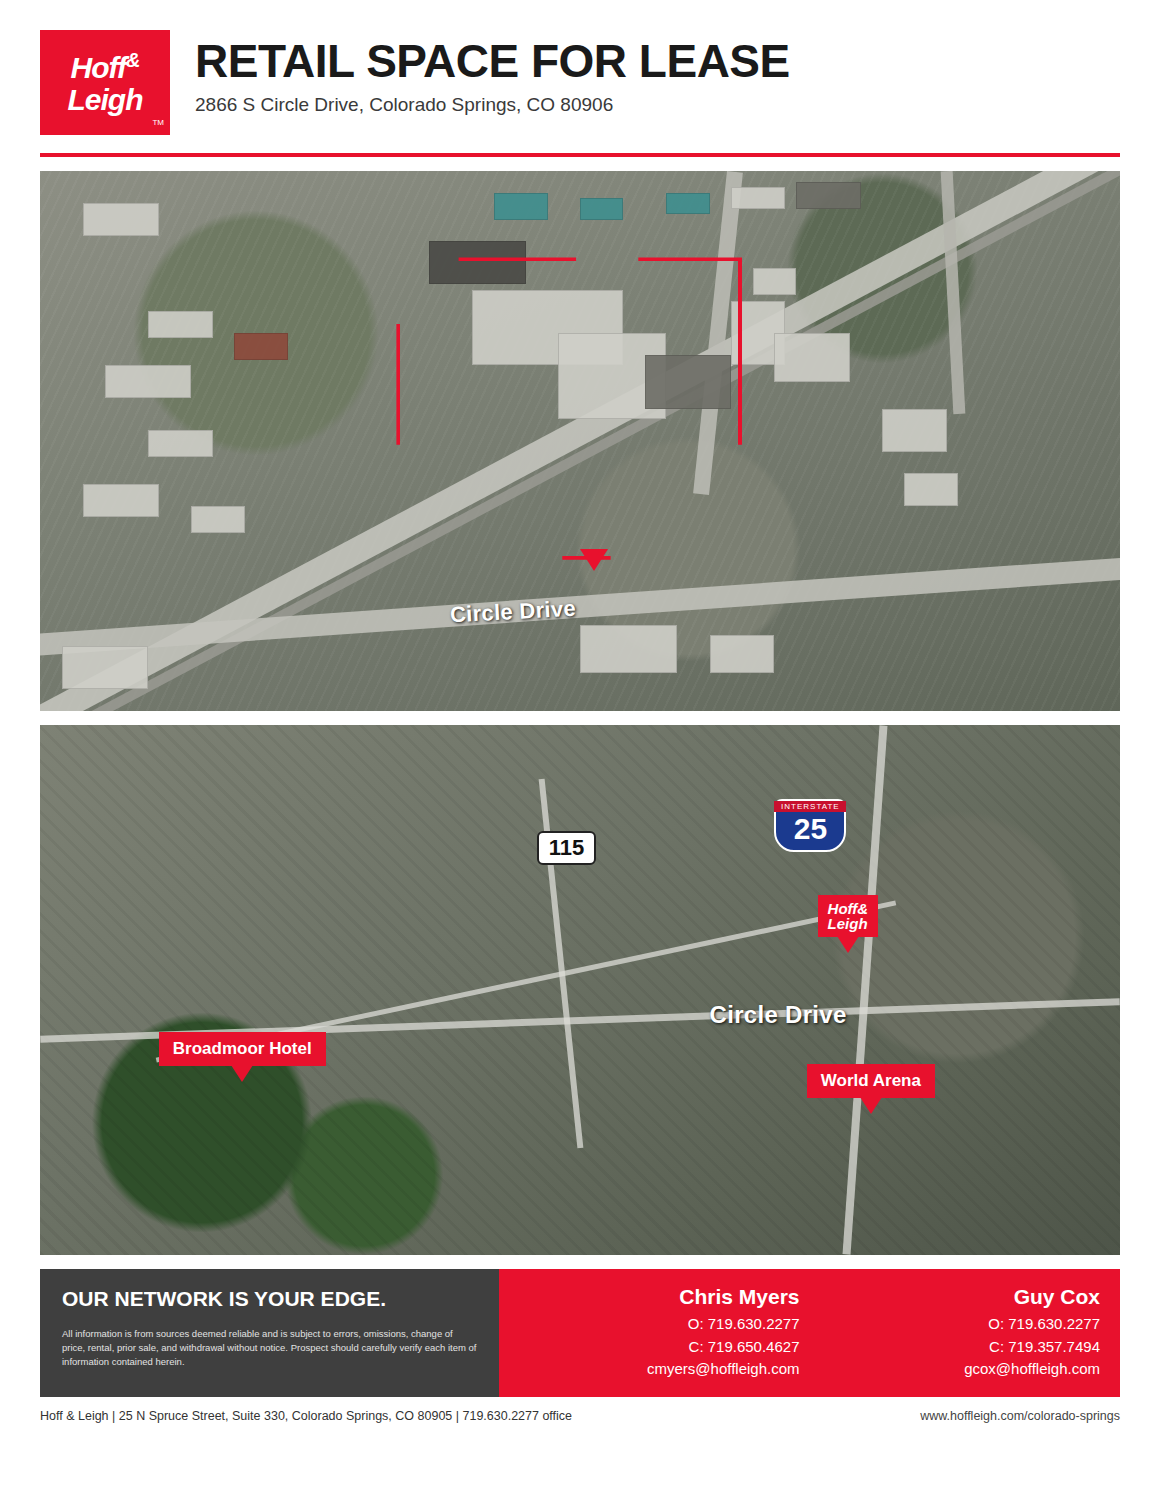Hoff&
Leigh
TM
RETAIL SPACE FOR LEASE
2866 S Circle Drive, Colorado Springs, CO 80906
Circle Drive
INTERSTATE 25
115
Hoff& Leigh
Circle Drive
Broadmoor Hotel
World Arena
OUR NETWORK IS YOUR EDGE.
All information is from sources deemed reliable and is subject to errors, omissions, change of price, rental, prior sale, and withdrawal without notice. Prospect should carefully verify each item of information contained herein.
Chris Myers
O: 719.630.2277
C: 719.650.4627
cmyers@hoffleigh.com
Guy Cox
O: 719.630.2277
C: 719.357.7494
gcox@hoffleigh.com
Hoff & Leigh | 25 N Spruce Street, Suite 330, Colorado Springs, CO 80905 | 719.630.2277 office
www.hoffleigh.com/colorado-springs